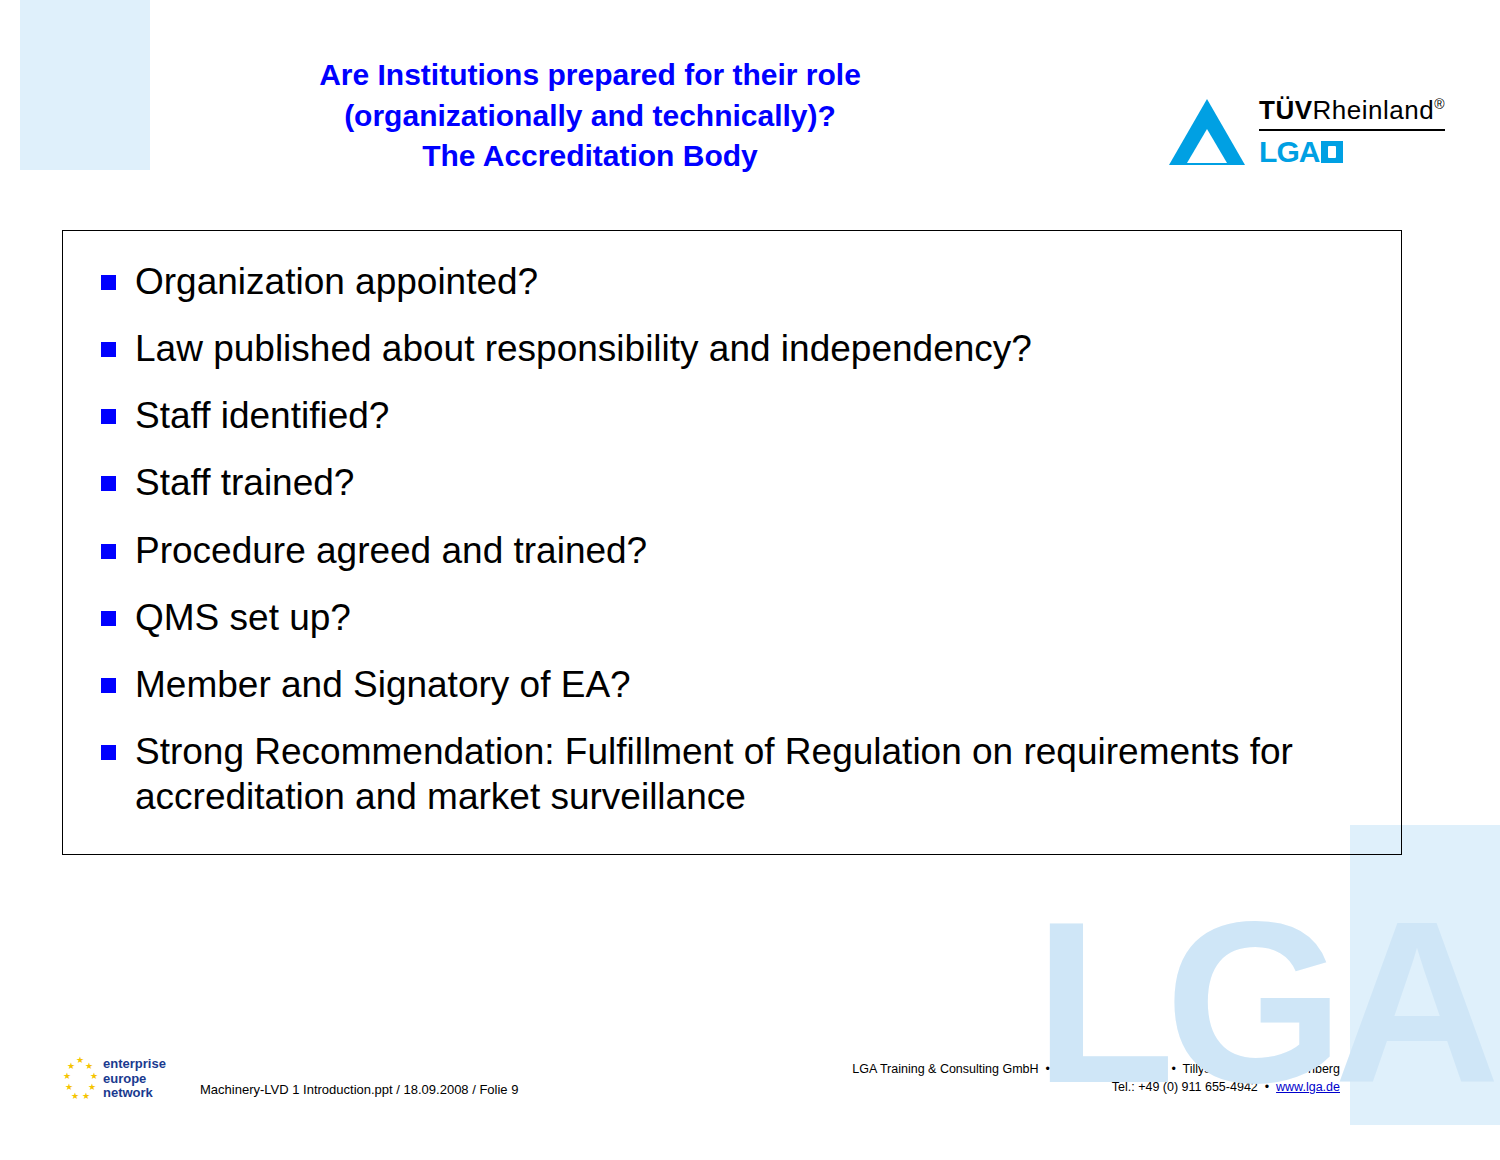LGA
Are Institutions prepared for their role
(organizationally and technically)?
The Accreditation Body
TÜVRheinland®
LGA
Organization appointed?
Law published about responsibility and independency?
Staff identified?
Staff trained?
Procedure agreed and trained?
QMS set up?
Member and Signatory of EA?
Strong Recommendation: Fulfillment of Regulation on requirements for accreditation and market surveillance
★ ★ ★ ★ ★ ★ ★ ★ ★
enterprise
europe
network
Machinery-LVD 1 Introduction.ppt / 18.09.2008 / Folie 9
LGA Training & Consulting GmbH • EU-Beratungsstelle • Tillystr. 2 • 90431 Nürnberg
Tel.: +49 (0) 911 655-4942 • www.lga.de